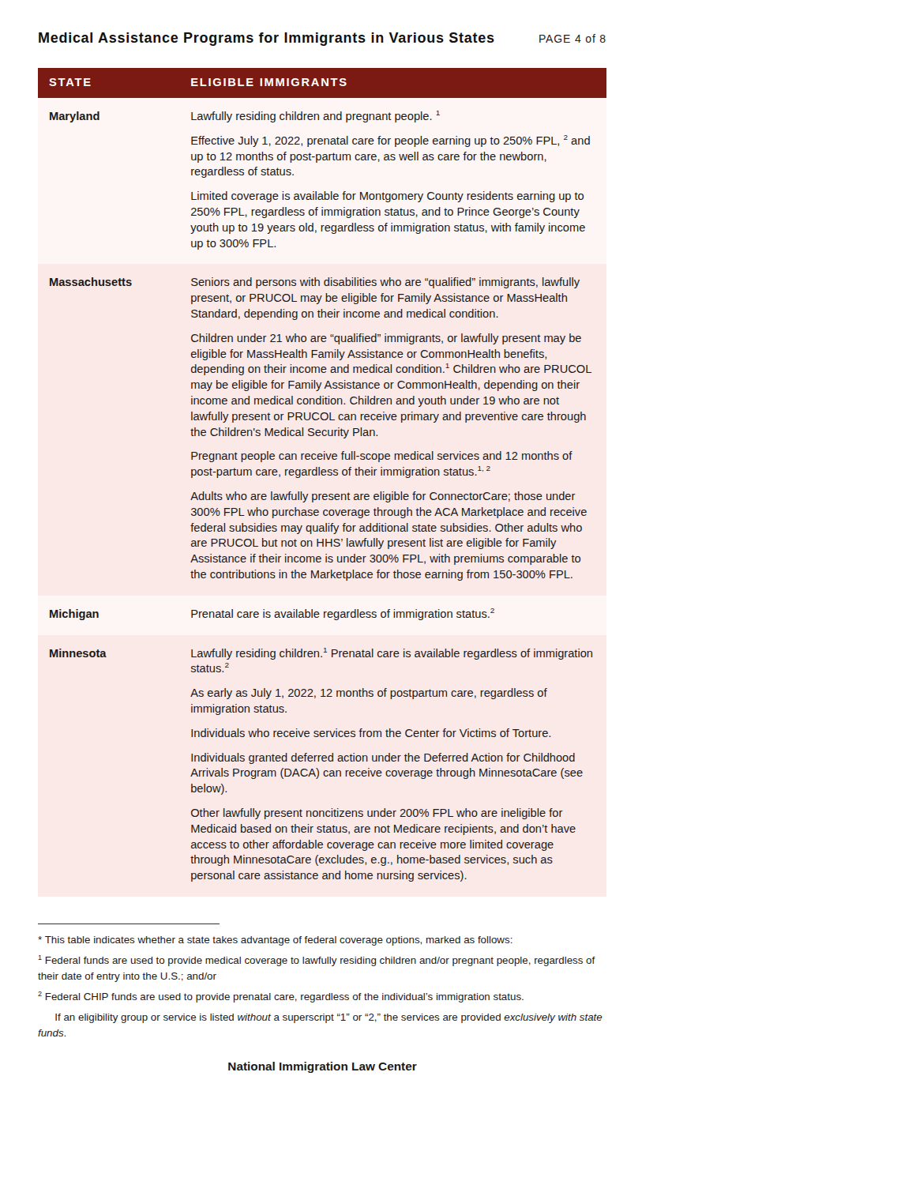Medical Assistance Programs for Immigrants in Various States
page 4 of 8
| State | Eligible Immigrants |
| --- | --- |
| Maryland | Lawfully residing children and pregnant people. 1 Effective July 1, 2022, prenatal care for people earning up to 250% FPL, 2 and up to 12 months of post-partum care, as well as care for the newborn, regardless of status. Limited coverage is available for Montgomery County residents earning up to 250% FPL, regardless of immigration status, and to Prince George’s County youth up to 19 years old, regardless of immigration status, with family income up to 300% FPL. |
| Massachusetts | Seniors and persons with disabilities who are “qualified” immigrants, lawfully present, or PRUCOL may be eligible for Family Assistance or MassHealth Standard, depending on their income and medical condition. Children under 21 who are “qualified” immigrants, or lawfully present may be eligible for MassHealth Family Assistance or CommonHealth benefits, depending on their income and medical condition. 1 Children who are PRUCOL may be eligible for Family Assistance or CommonHealth, depending on their income and medical condition. Children and youth under 19 who are not lawfully present or PRUCOL can receive primary and preventive care through the Children's Medical Security Plan. Pregnant people can receive full-scope medical services and 12 months of post-partum care, regardless of their immigration status. 1, 2 Adults who are lawfully present are eligible for ConnectorCare; those under 300% FPL who purchase coverage through the ACA Marketplace and receive federal subsidies may qualify for additional state subsidies. Other adults who are PRUCOL but not on HHS’ lawfully present list are eligible for Family Assistance if their income is under 300% FPL, with premiums comparable to the contributions in the Marketplace for those earning from 150-300% FPL. |
| Michigan | Prenatal care is available regardless of immigration status. 2 |
| Minnesota | Lawfully residing children. 1 Prenatal care is available regardless of immigration status. 2 As early as July 1, 2022, 12 months of postpartum care, regardless of immigration status. Individuals who receive services from the Center for Victims of Torture. Individuals granted deferred action under the Deferred Action for Childhood Arrivals Program (DACA) can receive coverage through MinnesotaCare (see below). Other lawfully present noncitizens under 200% FPL who are ineligible for Medicaid based on their status, are not Medicare recipients, and don’t have access to other affordable coverage can receive more limited coverage through MinnesotaCare (excludes, e.g., home-based services, such as personal care assistance and home nursing services). |
* This table indicates whether a state takes advantage of federal coverage options, marked as follows:
1 Federal funds are used to provide medical coverage to lawfully residing children and/or pregnant people, regardless of their date of entry into the U.S.; and/or
2 Federal CHIP funds are used to provide prenatal care, regardless of the individual’s immigration status.
If an eligibility group or service is listed without a superscript “1” or “2,” the services are provided exclusively with state funds.
National Immigration Law Center